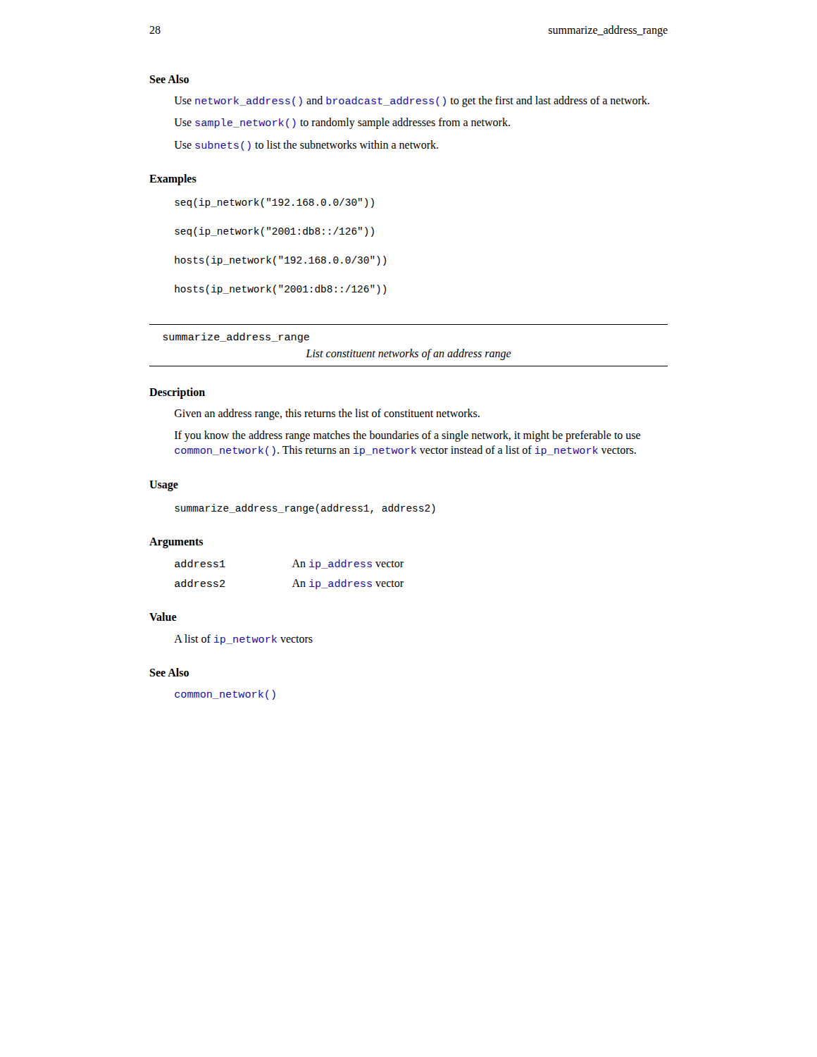28 summarize_address_range
See Also
Use network_address() and broadcast_address() to get the first and last address of a network.
Use sample_network() to randomly sample addresses from a network.
Use subnets() to list the subnetworks within a network.
Examples
seq(ip_network("192.168.0.0/30"))

seq(ip_network("2001:db8::/126"))

hosts(ip_network("192.168.0.0/30"))

hosts(ip_network("2001:db8::/126"))
summarize_address_range
List constituent networks of an address range
Description
Given an address range, this returns the list of constituent networks.
If you know the address range matches the boundaries of a single network, it might be preferable to use common_network(). This returns an ip_network vector instead of a list of ip_network vectors.
Usage
summarize_address_range(address1, address2)
Arguments
address1
An ip_address vector
address2
An ip_address vector
Value
A list of ip_network vectors
See Also
common_network()